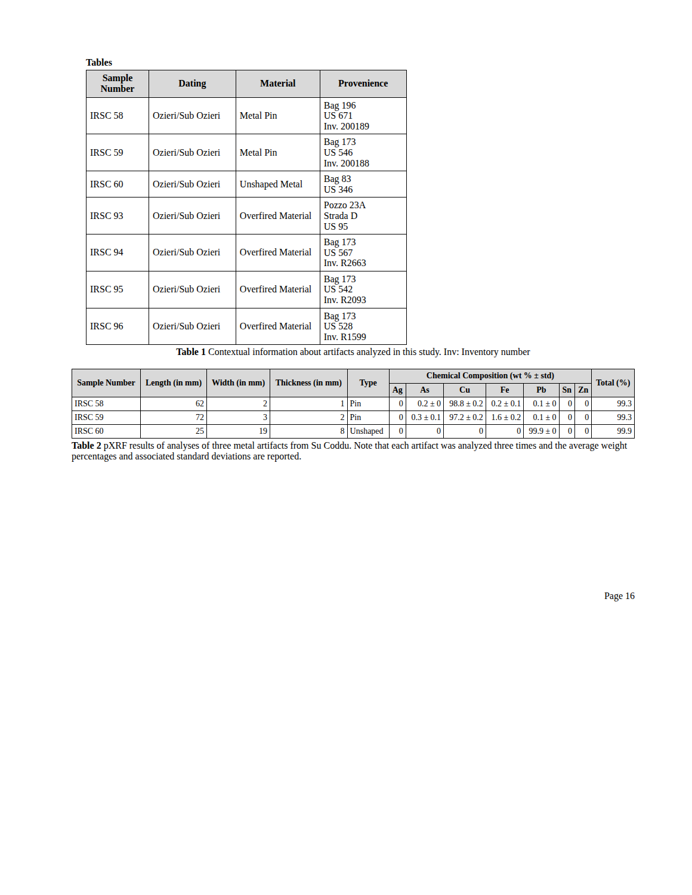Tables
| Sample Number | Dating | Material | Provenience |
| --- | --- | --- | --- |
| IRSC 58 | Ozieri/Sub Ozieri | Metal Pin | Bag 196 US 671 Inv. 200189 |
| IRSC 59 | Ozieri/Sub Ozieri | Metal Pin | Bag 173 US 546 Inv. 200188 |
| IRSC 60 | Ozieri/Sub Ozieri | Unshaped Metal | Bag 83 US 346 |
| IRSC 93 | Ozieri/Sub Ozieri | Overfired Material | Pozzo 23A Strada D US 95 |
| IRSC 94 | Ozieri/Sub Ozieri | Overfired Material | Bag 173 US 567 Inv. R2663 |
| IRSC 95 | Ozieri/Sub Ozieri | Overfired Material | Bag 173 US 542 Inv. R2093 |
| IRSC 96 | Ozieri/Sub Ozieri | Overfired Material | Bag 173 US 528 Inv. R1599 |
Table 1 Contextual information about artifacts analyzed in this study. Inv: Inventory number
| Sample Number | Length (in mm) | Width (in mm) | Thickness (in mm) | Type | Chemical Composition (wt % ± std) | Total (%) |
| --- | --- | --- | --- | --- | --- | --- |
| Ag | As | Cu | Fe | Pb | Sn | Zn |
| IRSC 58 | 62 | 2 | 1 | Pin | 0 | 0.2 ± 0 | 98.8 ± 0.2 | 0.2 ± 0.1 | 0.1 ± 0 | 0 | 0 | 99.3 |
| IRSC 59 | 72 | 3 | 2 | Pin | 0 | 0.3 ± 0.1 | 97.2 ± 0.2 | 1.6 ± 0.2 | 0.1 ± 0 | 0 | 0 | 99.3 |
| IRSC 60 | 25 | 19 | 8 | Unshaped | 0 | 0 | 0 | 0 | 99.9 ± 0 | 0 | 0 | 99.9 |
Table 2 pXRF results of analyses of three metal artifacts from Su Coddu. Note that each artifact was analyzed three times and the average weight percentages and associated standard deviations are reported.
Page 16